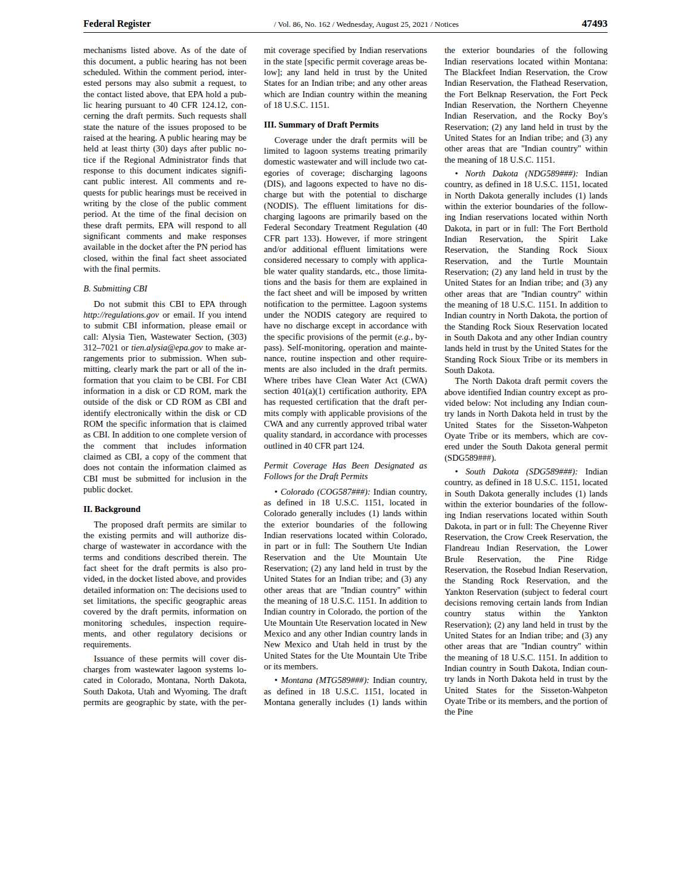Federal Register / Vol. 86, No. 162 / Wednesday, August 25, 2021 / Notices 47493
mechanisms listed above. As of the date of this document, a public hearing has not been scheduled. Within the comment period, interested persons may also submit a request, to the contact listed above, that EPA hold a public hearing pursuant to 40 CFR 124.12, concerning the draft permits. Such requests shall state the nature of the issues proposed to be raised at the hearing. A public hearing may be held at least thirty (30) days after public notice if the Regional Administrator finds that response to this document indicates significant public interest. All comments and requests for public hearings must be received in writing by the close of the public comment period. At the time of the final decision on these draft permits, EPA will respond to all significant comments and make responses available in the docket after the PN period has closed, within the final fact sheet associated with the final permits.
B. Submitting CBI
Do not submit this CBI to EPA through http://regulations.gov or email. If you intend to submit CBI information, please email or call: Alysia Tien, Wastewater Section, (303) 312–7021 or tien.alysia@epa.gov to make arrangements prior to submission. When submitting, clearly mark the part or all of the information that you claim to be CBI. For CBI information in a disk or CD ROM, mark the outside of the disk or CD ROM as CBI and identify electronically within the disk or CD ROM the specific information that is claimed as CBI. In addition to one complete version of the comment that includes information claimed as CBI, a copy of the comment that does not contain the information claimed as CBI must be submitted for inclusion in the public docket.
II. Background
The proposed draft permits are similar to the existing permits and will authorize discharge of wastewater in accordance with the terms and conditions described therein. The fact sheet for the draft permits is also provided, in the docket listed above, and provides detailed information on: The decisions used to set limitations, the specific geographic areas covered by the draft permits, information on monitoring schedules, inspection requirements, and other regulatory decisions or requirements.
Issuance of these permits will cover discharges from wastewater lagoon systems located in Colorado, Montana, North Dakota, South Dakota, Utah and Wyoming. The draft permits are geographic by state, with the permit coverage specified by Indian reservations in the state [specific permit coverage areas below]; any land held in trust by the United States for an Indian tribe; and any other areas which are Indian country within the meaning of 18 U.S.C. 1151.
III. Summary of Draft Permits
Coverage under the draft permits will be limited to lagoon systems treating primarily domestic wastewater and will include two categories of coverage; discharging lagoons (DIS), and lagoons expected to have no discharge but with the potential to discharge (NODIS). The effluent limitations for discharging lagoons are primarily based on the Federal Secondary Treatment Regulation (40 CFR part 133). However, if more stringent and/or additional effluent limitations were considered necessary to comply with applicable water quality standards, etc., those limitations and the basis for them are explained in the fact sheet and will be imposed by written notification to the permittee. Lagoon systems under the NODIS category are required to have no discharge except in accordance with the specific provisions of the permit (e.g., bypass). Self-monitoring, operation and maintenance, routine inspection and other requirements are also included in the draft permits. Where tribes have Clean Water Act (CWA) section 401(a)(1) certification authority, EPA has requested certification that the draft permits comply with applicable provisions of the CWA and any currently approved tribal water quality standard, in accordance with processes outlined in 40 CFR part 124.
Permit Coverage Has Been Designated as Follows for the Draft Permits
Colorado (COG587###): Indian country, as defined in 18 U.S.C. 1151, located in Colorado generally includes (1) lands within the exterior boundaries of the following Indian reservations located within Colorado, in part or in full: The Southern Ute Indian Reservation and the Ute Mountain Ute Reservation; (2) any land held in trust by the United States for an Indian tribe; and (3) any other areas that are ''Indian country'' within the meaning of 18 U.S.C. 1151. In addition to Indian country in Colorado, the portion of the Ute Mountain Ute Reservation located in New Mexico and any other Indian country lands in New Mexico and Utah held in trust by the United States for the Ute Mountain Ute Tribe or its members.
Montana (MTG589###): Indian country, as defined in 18 U.S.C. 1151, located in Montana generally includes (1) lands within the exterior boundaries of the following Indian reservations located within Montana: The Blackfeet Indian Reservation, the Crow Indian Reservation, the Flathead Reservation, the Fort Belknap Reservation, the Fort Peck Indian Reservation, the Northern Cheyenne Indian Reservation, and the Rocky Boy's Reservation; (2) any land held in trust by the United States for an Indian tribe; and (3) any other areas that are ''Indian country'' within the meaning of 18 U.S.C. 1151.
North Dakota (NDG589###): Indian country, as defined in 18 U.S.C. 1151, located in North Dakota generally includes (1) lands within the exterior boundaries of the following Indian reservations located within North Dakota, in part or in full: The Fort Berthold Indian Reservation, the Spirit Lake Reservation, the Standing Rock Sioux Reservation, and the Turtle Mountain Reservation; (2) any land held in trust by the United States for an Indian tribe; and (3) any other areas that are ''Indian country'' within the meaning of 18 U.S.C. 1151. In addition to Indian country in North Dakota, the portion of the Standing Rock Sioux Reservation located in South Dakota and any other Indian country lands held in trust by the United States for the Standing Rock Sioux Tribe or its members in South Dakota.
The North Dakota draft permit covers the above identified Indian country except as provided below: Not including any Indian country lands in North Dakota held in trust by the United States for the Sisseton-Wahpeton Oyate Tribe or its members, which are covered under the South Dakota general permit (SDG589###).
South Dakota (SDG589###): Indian country, as defined in 18 U.S.C. 1151, located in South Dakota generally includes (1) lands within the exterior boundaries of the following Indian reservations located within South Dakota, in part or in full: The Cheyenne River Reservation, the Crow Creek Reservation, the Flandreau Indian Reservation, the Lower Brule Reservation, the Pine Ridge Reservation, the Rosebud Indian Reservation, the Standing Rock Reservation, and the Yankton Reservation (subject to federal court decisions removing certain lands from Indian country status within the Yankton Reservation); (2) any land held in trust by the United States for an Indian tribe; and (3) any other areas that are ''Indian country'' within the meaning of 18 U.S.C. 1151. In addition to Indian country in South Dakota, Indian country lands in North Dakota held in trust by the United States for the Sisseton-Wahpeton Oyate Tribe or its members, and the portion of the Pine